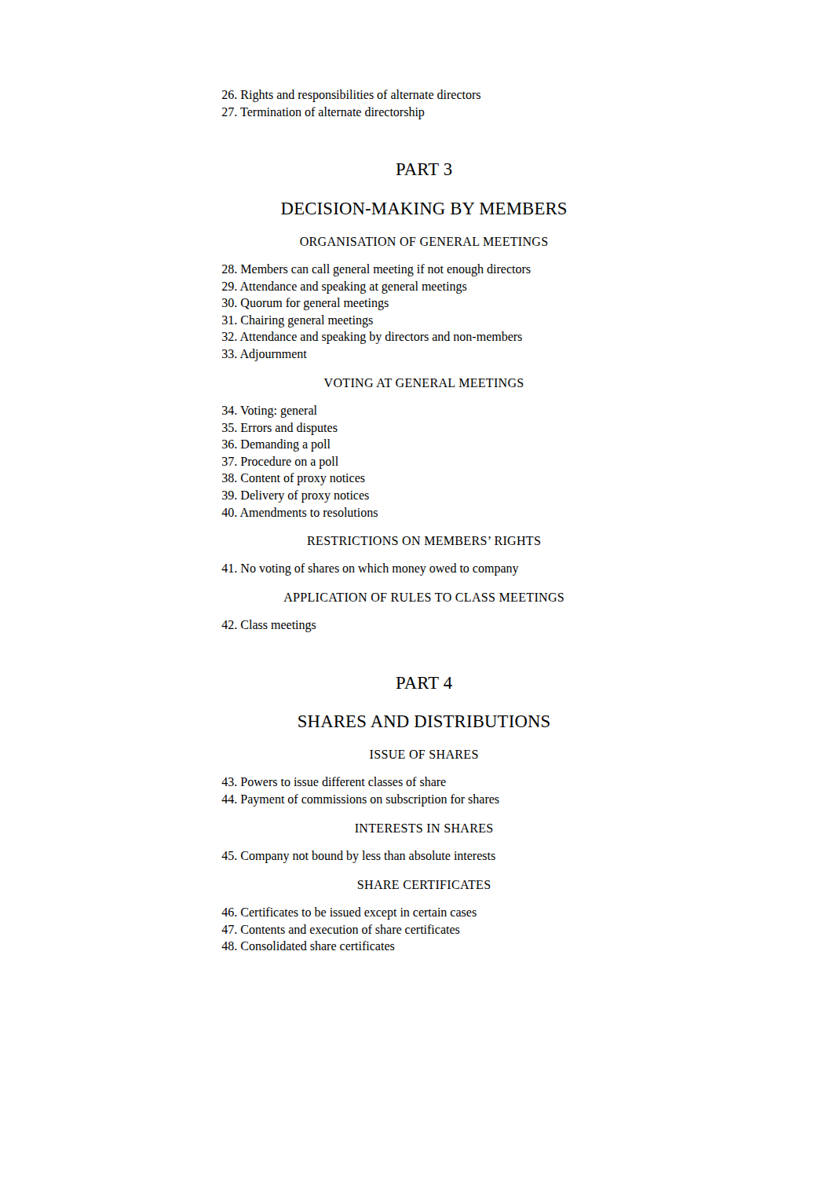26. Rights and responsibilities of alternate directors
27. Termination of alternate directorship
PART 3
DECISION-MAKING BY MEMBERS
ORGANISATION OF GENERAL MEETINGS
28. Members can call general meeting if not enough directors
29. Attendance and speaking at general meetings
30. Quorum for general meetings
31. Chairing general meetings
32. Attendance and speaking by directors and non-members
33. Adjournment
VOTING AT GENERAL MEETINGS
34. Voting: general
35. Errors and disputes
36. Demanding a poll
37. Procedure on a poll
38. Content of proxy notices
39. Delivery of proxy notices
40. Amendments to resolutions
RESTRICTIONS ON MEMBERS’ RIGHTS
41. No voting of shares on which money owed to company
APPLICATION OF RULES TO CLASS MEETINGS
42. Class meetings
PART 4
SHARES AND DISTRIBUTIONS
ISSUE OF SHARES
43. Powers to issue different classes of share
44. Payment of commissions on subscription for shares
INTERESTS IN SHARES
45. Company not bound by less than absolute interests
SHARE CERTIFICATES
46. Certificates to be issued except in certain cases
47. Contents and execution of share certificates
48. Consolidated share certificates